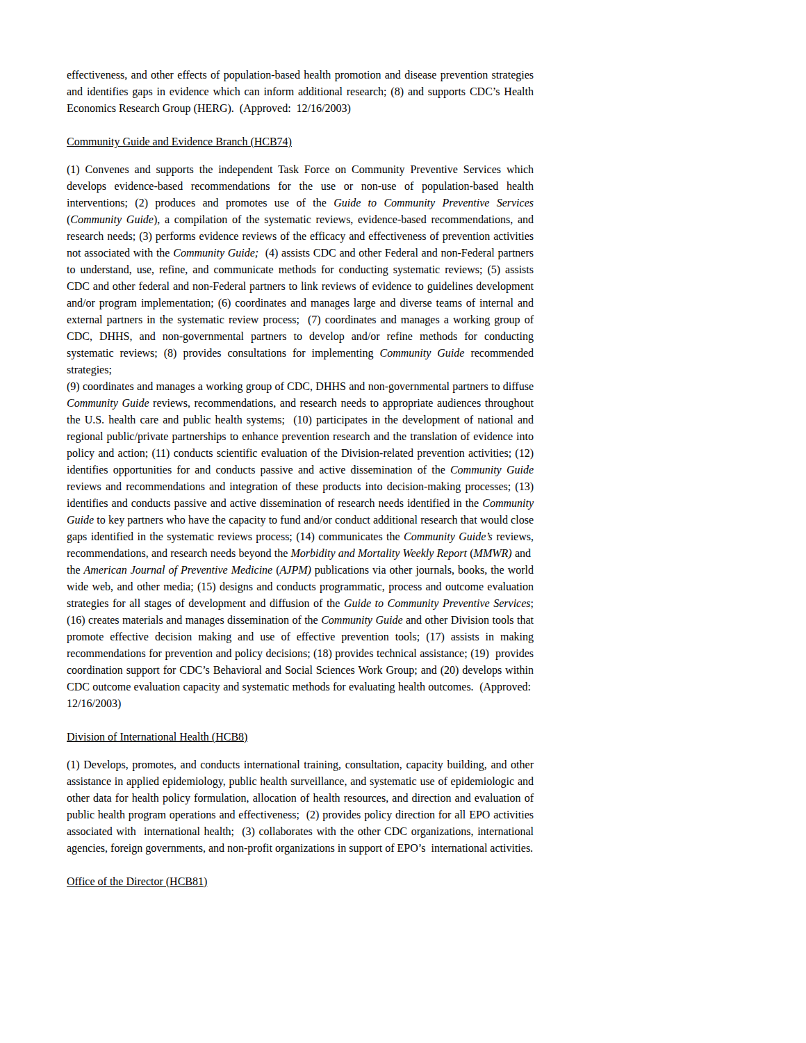effectiveness, and other effects of population-based health promotion and disease prevention strategies and identifies gaps in evidence which can inform additional research; (8) and supports CDC’s Health Economics Research Group (HERG). (Approved: 12/16/2003)
Community Guide and Evidence Branch (HCB74)
(1) Convenes and supports the independent Task Force on Community Preventive Services which develops evidence-based recommendations for the use or non-use of population-based health interventions; (2) produces and promotes use of the Guide to Community Preventive Services (Community Guide), a compilation of the systematic reviews, evidence-based recommendations, and research needs; (3) performs evidence reviews of the efficacy and effectiveness of prevention activities not associated with the Community Guide; (4) assists CDC and other Federal and non-Federal partners to understand, use, refine, and communicate methods for conducting systematic reviews; (5) assists CDC and other federal and non-Federal partners to link reviews of evidence to guidelines development and/or program implementation; (6) coordinates and manages large and diverse teams of internal and external partners in the systematic review process; (7) coordinates and manages a working group of CDC, DHHS, and non-governmental partners to develop and/or refine methods for conducting systematic reviews; (8) provides consultations for implementing Community Guide recommended strategies;
(9) coordinates and manages a working group of CDC, DHHS and non-governmental partners to diffuse Community Guide reviews, recommendations, and research needs to appropriate audiences throughout the U.S. health care and public health systems; (10) participates in the development of national and regional public/private partnerships to enhance prevention research and the translation of evidence into policy and action; (11) conducts scientific evaluation of the Division-related prevention activities; (12) identifies opportunities for and conducts passive and active dissemination of the Community Guide reviews and recommendations and integration of these products into decision-making processes; (13) identifies and conducts passive and active dissemination of research needs identified in the Community Guide to key partners who have the capacity to fund and/or conduct additional research that would close gaps identified in the systematic reviews process; (14) communicates the Community Guide’s reviews, recommendations, and research needs beyond the Morbidity and Mortality Weekly Report (MMWR) and the American Journal of Preventive Medicine (AJPM) publications via other journals, books, the world wide web, and other media; (15) designs and conducts programmatic, process and outcome evaluation strategies for all stages of development and diffusion of the Guide to Community Preventive Services; (16) creates materials and manages dissemination of the Community Guide and other Division tools that promote effective decision making and use of effective prevention tools; (17) assists in making recommendations for prevention and policy decisions; (18) provides technical assistance; (19) provides coordination support for CDC’s Behavioral and Social Sciences Work Group; and (20) develops within CDC outcome evaluation capacity and systematic methods for evaluating health outcomes. (Approved: 12/16/2003)
Division of International Health (HCB8)
(1) Develops, promotes, and conducts international training, consultation, capacity building, and other assistance in applied epidemiology, public health surveillance, and systematic use of epidemiologic and other data for health policy formulation, allocation of health resources, and direction and evaluation of public health program operations and effectiveness; (2) provides policy direction for all EPO activities associated with international health; (3) collaborates with the other CDC organizations, international agencies, foreign governments, and non-profit organizations in support of EPO’s international activities.
Office of the Director (HCB81)